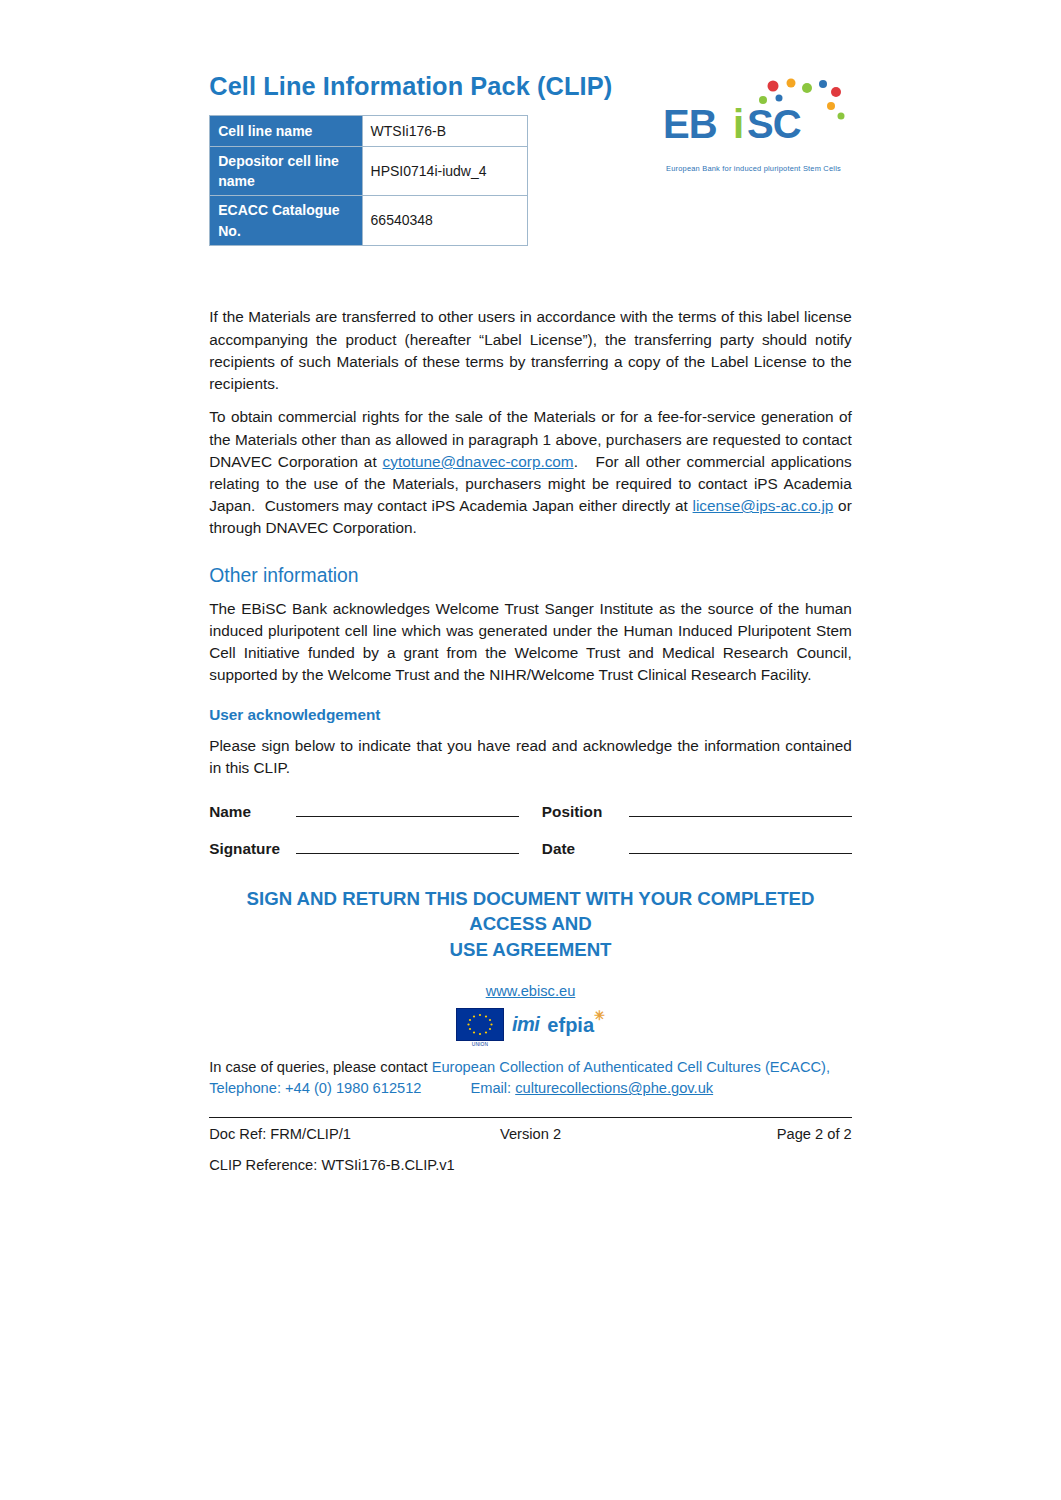Cell Line Information Pack (CLIP)
| Cell line name | WTSIi176-B |
| Depositor cell line name | HPSI0714i-iudw_4 |
| ECACC Catalogue No. | 66540348 |
EB i SC
European Bank for induced pluripotent Stem Cells
If the Materials are transferred to other users in accordance with the terms of this label license accompanying the product (hereafter “Label License”), the transferring party should notify recipients of such Materials of these terms by transferring a copy of the Label License to the recipients.
To obtain commercial rights for the sale of the Materials or for a fee-for-service generation of the Materials other than as allowed in paragraph 1 above, purchasers are requested to contact DNAVEC Corporation at cytotune@dnavec-corp.com. For all other commercial applications relating to the use of the Materials, purchasers might be required to contact iPS Academia Japan. Customers may contact iPS Academia Japan either directly at license@ips-ac.co.jp or through DNAVEC Corporation.
Other information
The EBiSC Bank acknowledges Welcome Trust Sanger Institute as the source of the human induced pluripotent cell line which was generated under the Human Induced Pluripotent Stem Cell Initiative funded by a grant from the Welcome Trust and Medical Research Council, supported by the Welcome Trust and the NIHR/Welcome Trust Clinical Research Facility.
User acknowledgement
Please sign below to indicate that you have read and acknowledge the information contained in this CLIP.
Name
Position
Signature
Date
SIGN AND RETURN THIS DOCUMENT WITH YOUR COMPLETED ACCESS AND
USE AGREEMENT
www.ebisc.eu
EUROPEAN UNION
imi efpia✳
In case of queries, please contact European Collection of Authenticated Cell Cultures (ECACC),
Telephone: +44 (0) 1980 612512 Email: culturecollections@phe.gov.uk
Doc Ref: FRM/CLIP/1
Version 2
Page 2 of 2
CLIP Reference: WTSIi176-B.CLIP.v1